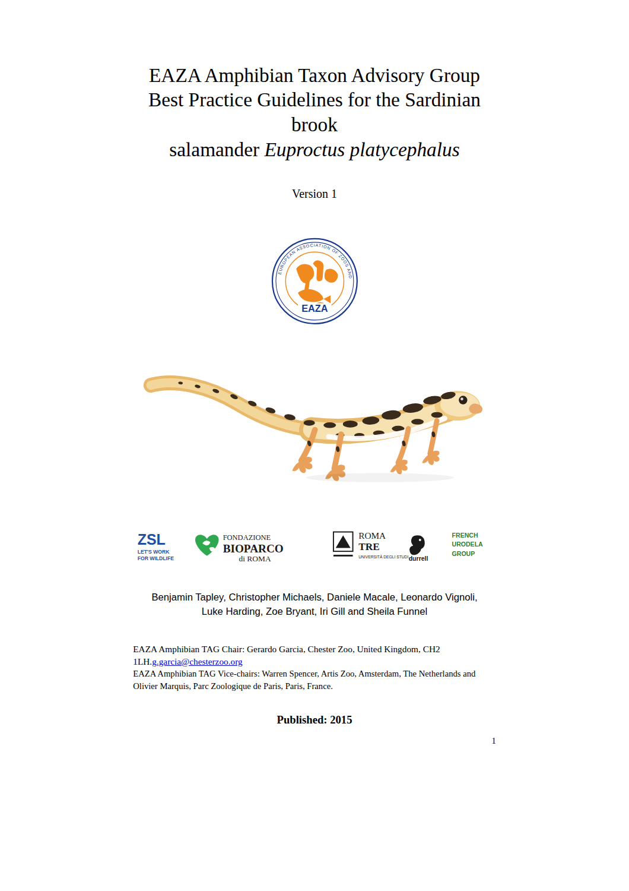EAZA Amphibian Taxon Advisory Group
Best Practice Guidelines for the Sardinian brook
salamander Euproctus platycephalus
Version 1
EUROPEAN ASSOCIATION OF ZOOS AND AQUARIA EAZA
ZSL LET'S WORK FOR WILDLIFE FONDAZIONE BIOPARCO di ROMA ROMA TRE UNIVERSITÀ DEGLI STUDI durrell FRENCH URODELA GROUP
Benjamin Tapley, Christopher Michaels, Daniele Macale, Leonardo Vignoli,
Luke Harding, Zoe Bryant, Iri Gill and Sheila Funnel
EAZA Amphibian TAG Chair: Gerardo Garcia, Chester Zoo, United Kingdom, CH2 1LH.g.garcia@chesterzoo.org
EAZA Amphibian TAG Vice-chairs: Warren Spencer, Artis Zoo, Amsterdam, The Netherlands and Olivier Marquis, Parc Zoologique de Paris, Paris, France.
Published: 2015
1